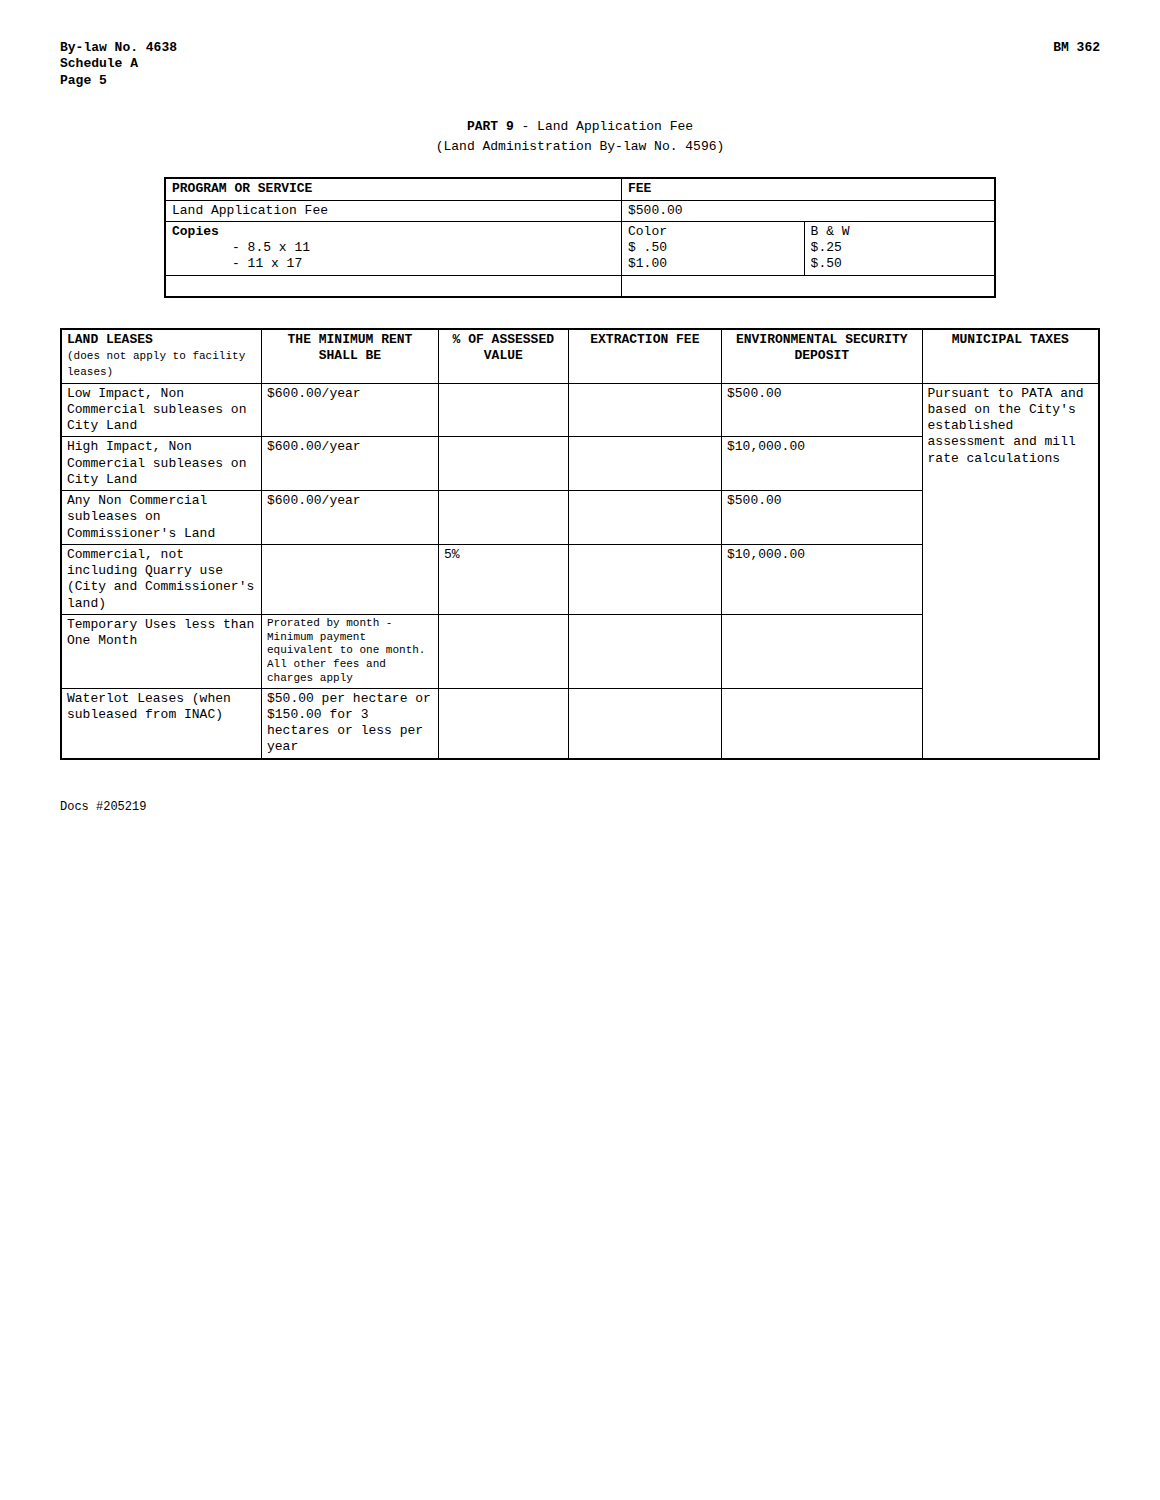By-law No. 4638 Schedule A Page 5
BM 362
PART 9 - Land Application Fee
(Land Administration By-law No. 4596)
| PROGRAM OR SERVICE | FEE |
| Land Application Fee | $500.00 |
| Copies - 8.5 x 11 - 11 x 17 | Color $ .50 $1.00 | B & W $.25 $.50 |
| LAND LEASES (does not apply to facility leases) | THE MINIMUM RENT SHALL BE | % OF ASSESSED VALUE | EXTRACTION FEE | ENVIRONMENTAL SECURITY DEPOSIT | MUNICIPAL TAXES |
| --- | --- | --- | --- | --- | --- |
| Low Impact, Non Commercial subleases on City Land | $600.00/year | | | $500.00 | Pursuant to PATA and based on the City's established assessment and mill rate calculations |
| High Impact, Non Commercial subleases on City Land | $600.00/year | | | $10,000.00 |
| Any Non Commercial subleases on Commissioner's Land | $600.00/year | | | $500.00 |
| Commercial, not including Quarry use (City and Commissioner's land) | | 5% | | $10,000.00 |
| Temporary Uses less than One Month | Prorated by month - Minimum payment equivalent to one month. All other fees and charges apply | | | |
| Waterlot Leases (when subleased from INAC) | $50.00 per hectare or $150.00 for 3 hectares or less per year | | | |
Docs #205219